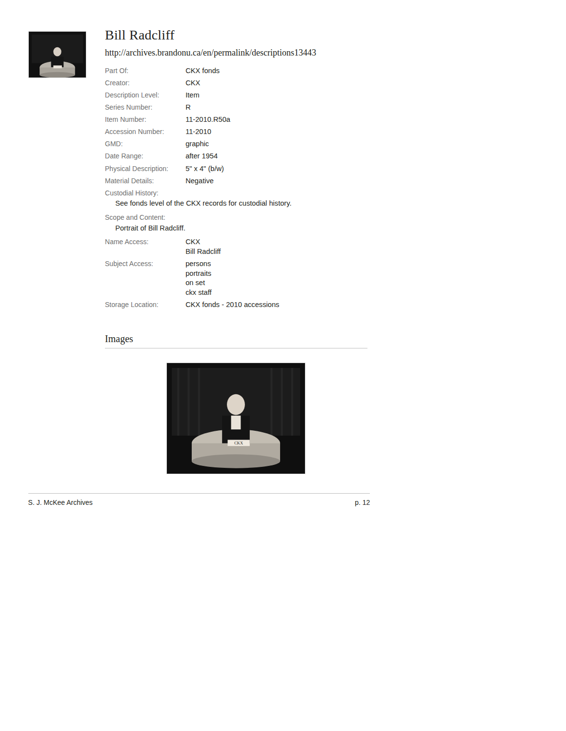Bill Radcliff
http://archives.brandonu.ca/en/permalink/descriptions13443
Part Of:
CKX fonds
Creator:
CKX
Description Level:
Item
Series Number:
R
Item Number:
11-2010.R50a
Accession Number:
11-2010
GMD:
graphic
Date Range:
after 1954
Physical Description:
5" x 4" (b/w)
Material Details:
Negative
Custodial History:
See fonds level of the CKX records for custodial history.
Scope and Content:
Portrait of Bill Radcliff.
Name Access:
CKX Bill Radcliff
Subject Access:
persons portraits on set ckx staff
Storage Location:
CKX fonds - 2010 accessions
Images
S. J. McKee Archives
p. 12